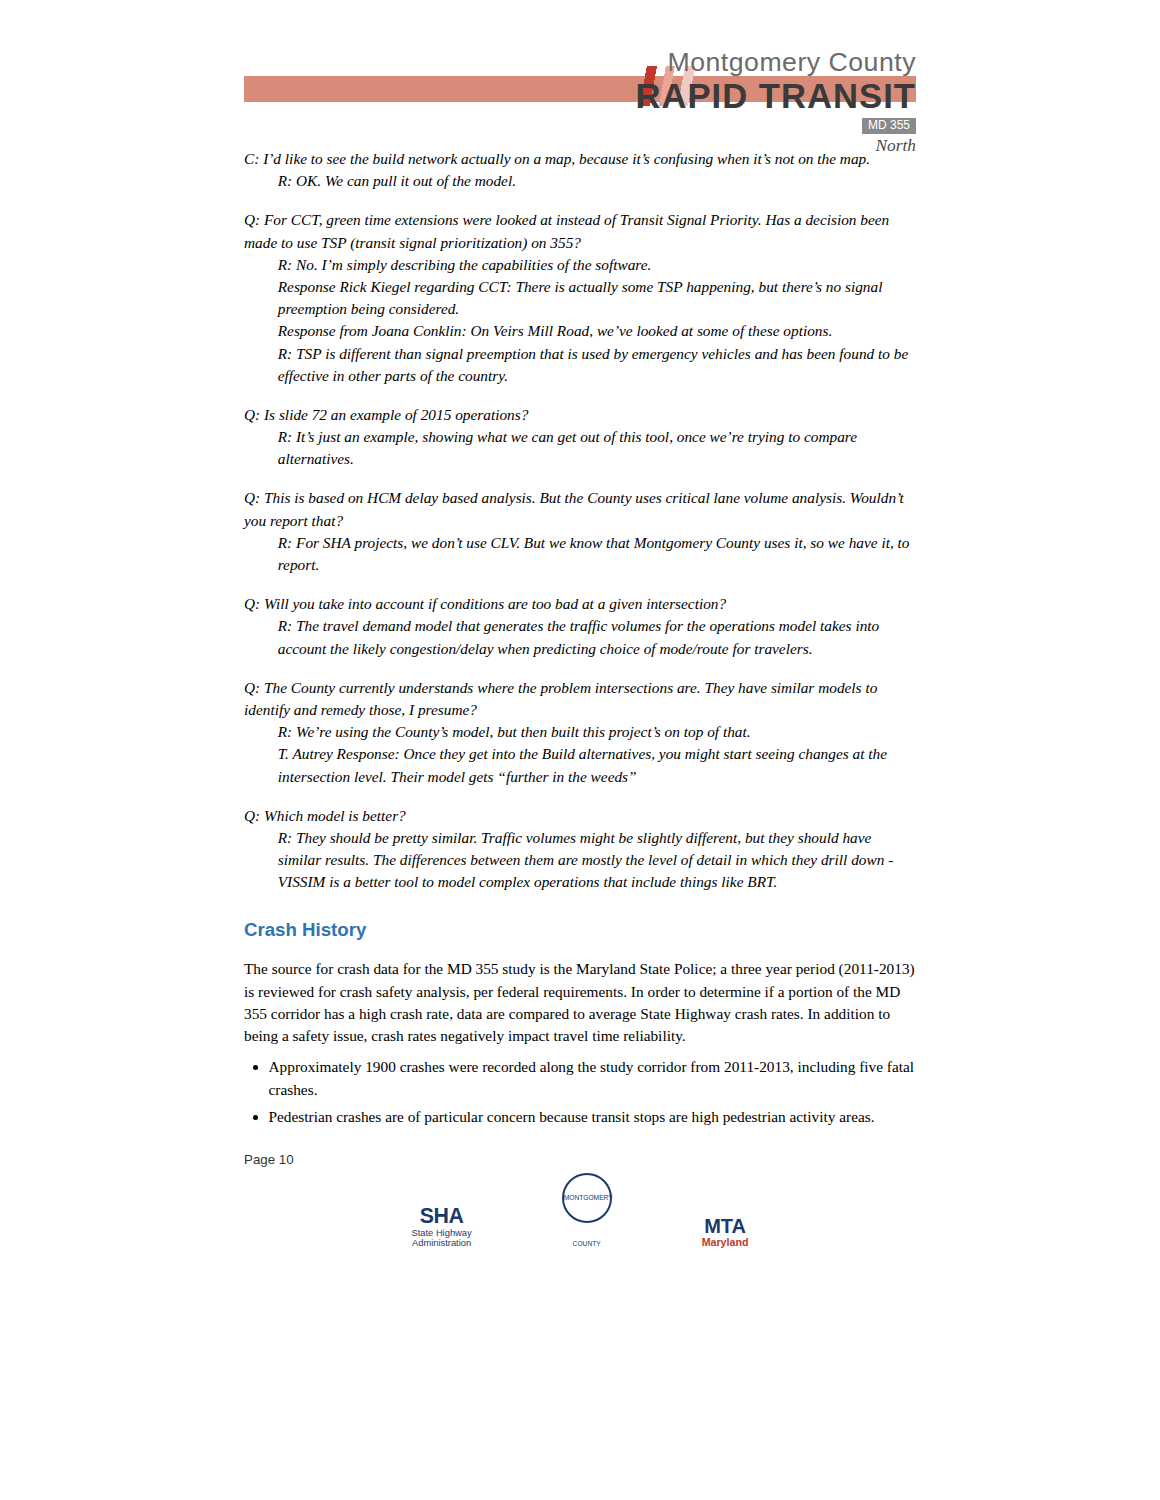Montgomery County
RAPID TRANSIT
MD 355
North
C: I’d like to see the build network actually on a map, because it’s confusing when it’s not on the map. R: OK. We can pull it out of the model.
Q: For CCT, green time extensions were looked at instead of Transit Signal Priority. Has a decision been made to use TSP (transit signal prioritization) on 355? R: No. I’m simply describing the capabilities of the software. Response Rick Kiegel regarding CCT: There is actually some TSP happening, but there’s no signal preemption being considered. Response from Joana Conklin: On Veirs Mill Road, we’ve looked at some of these options. R: TSP is different than signal preemption that is used by emergency vehicles and has been found to be effective in other parts of the country.
Q: Is slide 72 an example of 2015 operations? R: It’s just an example, showing what we can get out of this tool, once we’re trying to compare alternatives.
Q: This is based on HCM delay based analysis. But the County uses critical lane volume analysis. Wouldn’t you report that? R: For SHA projects, we don’t use CLV. But we know that Montgomery County uses it, so we have it, to report.
Q: Will you take into account if conditions are too bad at a given intersection? R: The travel demand model that generates the traffic volumes for the operations model takes into account the likely congestion/delay when predicting choice of mode/route for travelers.
Q: The County currently understands where the problem intersections are. They have similar models to identify and remedy those, I presume? R: We’re using the County’s model, but then built this project’s on top of that. T. Autrey Response: Once they get into the Build alternatives, you might start seeing changes at the intersection level. Their model gets “further in the weeds”
Q: Which model is better? R: They should be pretty similar. Traffic volumes might be slightly different, but they should have similar results. The differences between them are mostly the level of detail in which they drill down - VISSIM is a better tool to model complex operations that include things like BRT.
Crash History
The source for crash data for the MD 355 study is the Maryland State Police; a three year period (2011-2013) is reviewed for crash safety analysis, per federal requirements. In order to determine if a portion of the MD 355 corridor has a high crash rate, data are compared to average State Highway crash rates. In addition to being a safety issue, crash rates negatively impact travel time reliability.
Approximately 1900 crashes were recorded along the study corridor from 2011-2013, including five fatal crashes.
Pedestrian crashes are of particular concern because transit stops are high pedestrian activity areas.
Page 10
SHA
State Highway
Administration
MONTGOMERY
COUNTY
MTA
Maryland